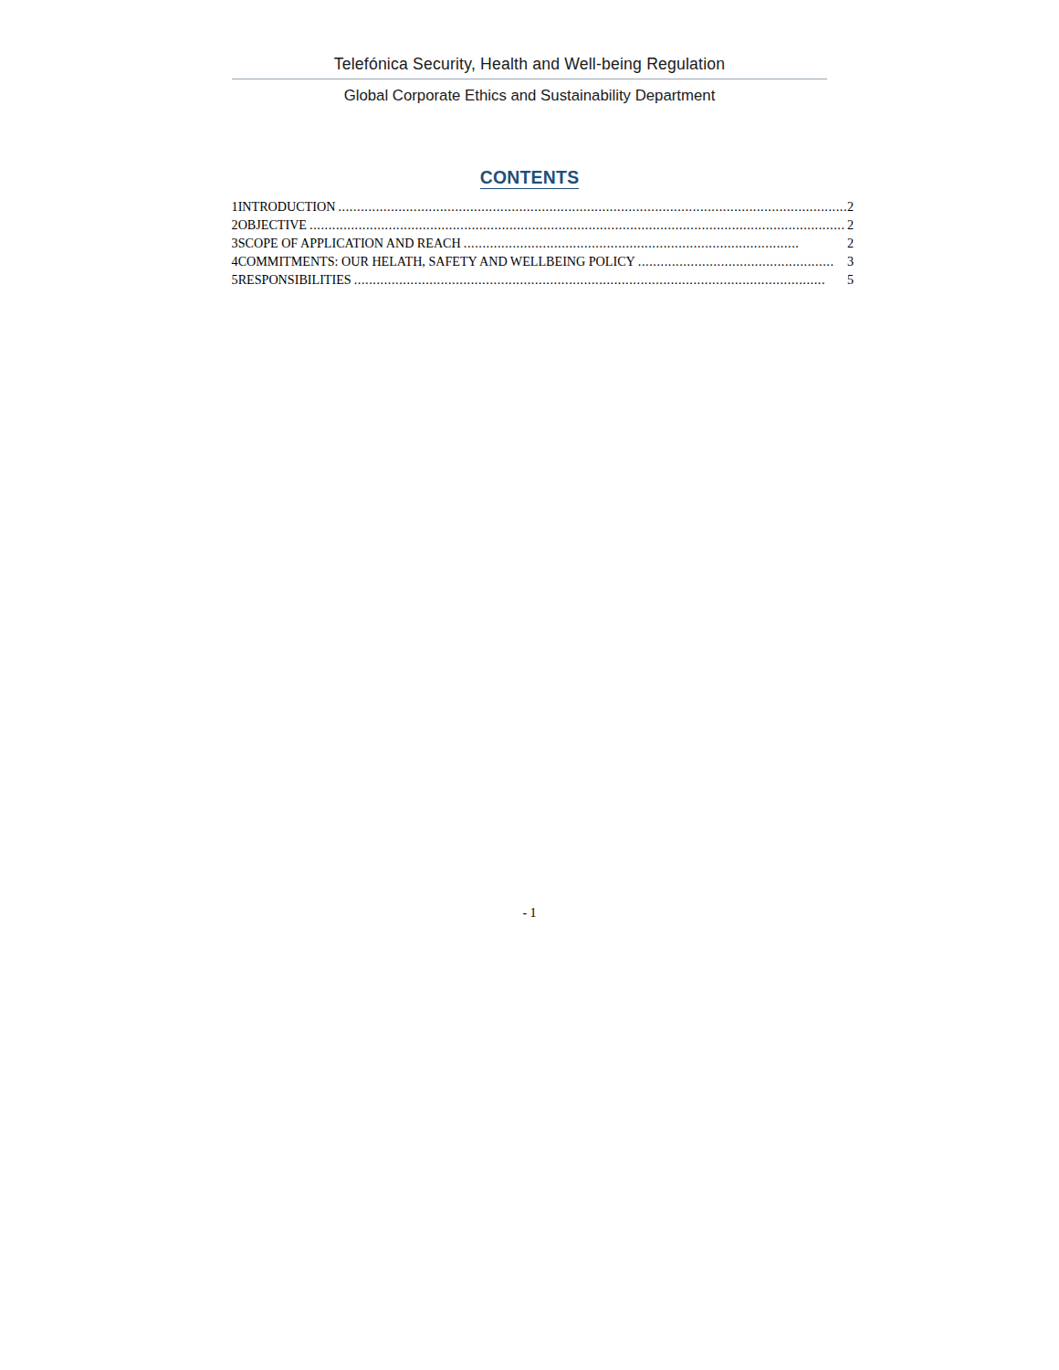Telefónica Security, Health and Well-being Regulation
Global Corporate Ethics and Sustainability Department
CONTENTS
| 1 | INTRODUCTION ....................................................................................................................................... | 2 |
| 2 | OBJECTIVE .............................................................................................................................................. | 2 |
| 3 | SCOPE OF APPLICATION AND REACH ......................................................................................... | 2 |
| 4 | COMMITMENTS: OUR HELATH, SAFETY AND WELLBEING POLICY .................................................... | 3 |
| 5 | RESPONSIBILITIES ............................................................................................................................. | 5 |
- 1